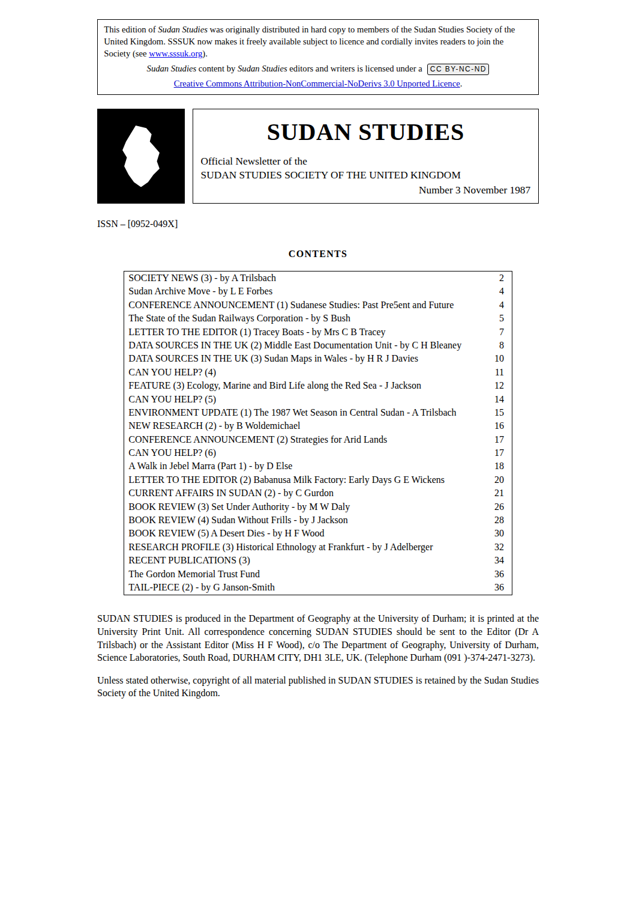This edition of Sudan Studies was originally distributed in hard copy to members of the Sudan Studies Society of the United Kingdom. SSSUK now makes it freely available subject to licence and cordially invites readers to join the Society (see www.sssuk.org).
Sudan Studies content by Sudan Studies editors and writers is licensed under a CC BY-NC-ND
Creative Commons Attribution-NonCommercial-NoDerivs 3.0 Unported Licence.
SUDAN STUDIES
Official Newsletter of the
SUDAN STUDIES SOCIETY OF THE UNITED KINGDOM
Number 3 November 1987
ISSN – [0952-049X]
CONTENTS
| SOCIETY NEWS (3) - by A Trilsbach | 2 |
| Sudan Archive Move - by L E Forbes | 4 |
| CONFERENCE ANNOUNCEMENT (1) Sudanese Studies: Past Pre5ent and Future | 4 |
| The State of the Sudan Railways Corporation - by S Bush | 5 |
| LETTER TO THE EDITOR (1) Tracey Boats - by Mrs C B Tracey | 7 |
| DATA SOURCES IN THE UK (2) Middle East Documentation Unit - by C H Bleaney | 8 |
| DATA SOURCES IN THE UK (3) Sudan Maps in Wales - by H R J Davies | 10 |
| CAN YOU HELP? (4) | 11 |
| FEATURE (3) Ecology, Marine and Bird Life along the Red Sea - J Jackson | 12 |
| CAN YOU HELP? (5) | 14 |
| ENVIRONMENT UPDATE (1) The 1987 Wet Season in Central Sudan - A Trilsbach | 15 |
| NEW RESEARCH (2) - by B Woldemichael | 16 |
| CONFERENCE ANNOUNCEMENT (2) Strategies for Arid Lands | 17 |
| CAN YOU HELP? (6) | 17 |
| A Walk in Jebel Marra (Part 1) - by D Else | 18 |
| LETTER TO THE EDITOR (2) Babanusa Milk Factory: Early Days G E Wickens | 20 |
| CURRENT AFFAIRS IN SUDAN (2) - by C Gurdon | 21 |
| BOOK REVIEW (3) Set Under Authority - by M W Daly | 26 |
| BOOK REVIEW (4) Sudan Without Frills - by J Jackson | 28 |
| BOOK REVIEW (5) A Desert Dies - by H F Wood | 30 |
| RESEARCH PROFILE (3) Historical Ethnology at Frankfurt - by J Adelberger | 32 |
| RECENT PUBLICATIONS (3) | 34 |
| The Gordon Memorial Trust Fund | 36 |
| TAIL-PIECE (2) - by G Janson-Smith | 36 |
SUDAN STUDIES is produced in the Department of Geography at the University of Durham; it is printed at the University Print Unit. All correspondence concerning SUDAN STUDIES should be sent to the Editor (Dr A Trilsbach) or the Assistant Editor (Miss H F Wood), c/o The Department of Geography, University of Durham, Science Laboratories, South Road, DURHAM CITY, DH1 3LE, UK. (Telephone Durham (091 )-374-2471-3273).
Unless stated otherwise, copyright of all material published in SUDAN STUDIES is retained by the Sudan Studies Society of the United Kingdom.